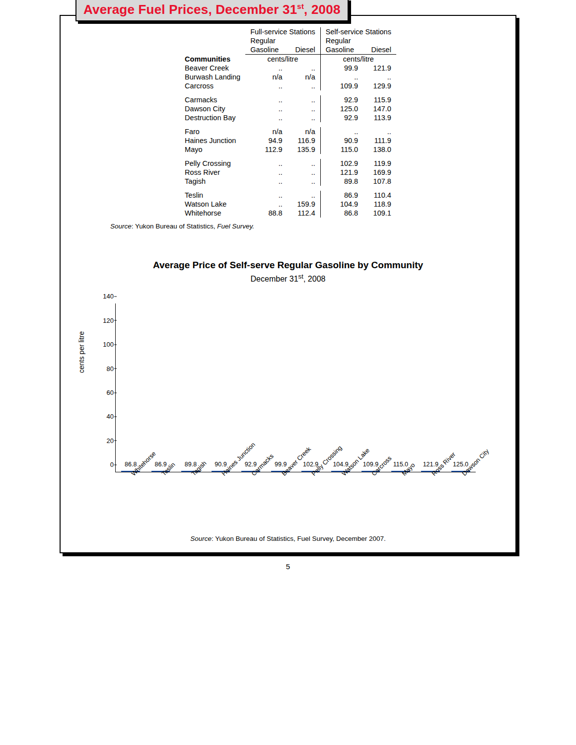Average Fuel Prices, December 31st, 2008
| | Full-service Stations | Self-service Stations |
| | Regular | | Regular | |
| | Gasoline | Diesel | Gasoline | Diesel |
| Communities | cents/litre | cents/litre |
| Beaver Creek | .. | .. | 99.9 | 121.9 |
| Burwash Landing | n/a | n/a | .. | .. |
| Carcross | .. | .. | 109.9 | 129.9 |
| Carmacks | .. | .. | 92.9 | 115.9 |
| Dawson City | .. | .. | 125.0 | 147.0 |
| Destruction Bay | .. | .. | 92.9 | 113.9 |
| Faro | n/a | n/a | .. | .. |
| Haines Junction | 94.9 | 116.9 | 90.9 | 111.9 |
| Mayo | 112.9 | 135.9 | 115.0 | 138.0 |
| Pelly Crossing | .. | .. | 102.9 | 119.9 |
| Ross River | .. | .. | 121.9 | 169.9 |
| Tagish | .. | .. | 89.8 | 107.8 |
| Teslin | .. | .. | 86.9 | 110.4 |
| Watson Lake | .. | 159.9 | 104.9 | 118.9 |
| Whitehorse | 88.8 | 112.4 | 86.8 | 109.1 |
Source: Yukon Bureau of Statistics, Fuel Survey.
Average Price of Self-serve Regular Gasoline by Community
December 31st, 2008
cents per litre
140
120
100
80
60
40
20
0
86.8
86.9
89.8
90.9
92.9
99.9
102.9
104.9
109.9
115.0
121.9
125.0
Whitehorse
Teslin
Tagish
Haines Junction
Carmacks
Beaver Creek
Pelly Crossing
Watson Lake
Carcross
Mayo
Ross River
Dawson City
Source: Yukon Bureau of Statistics, Fuel Survey, December 2007.
5